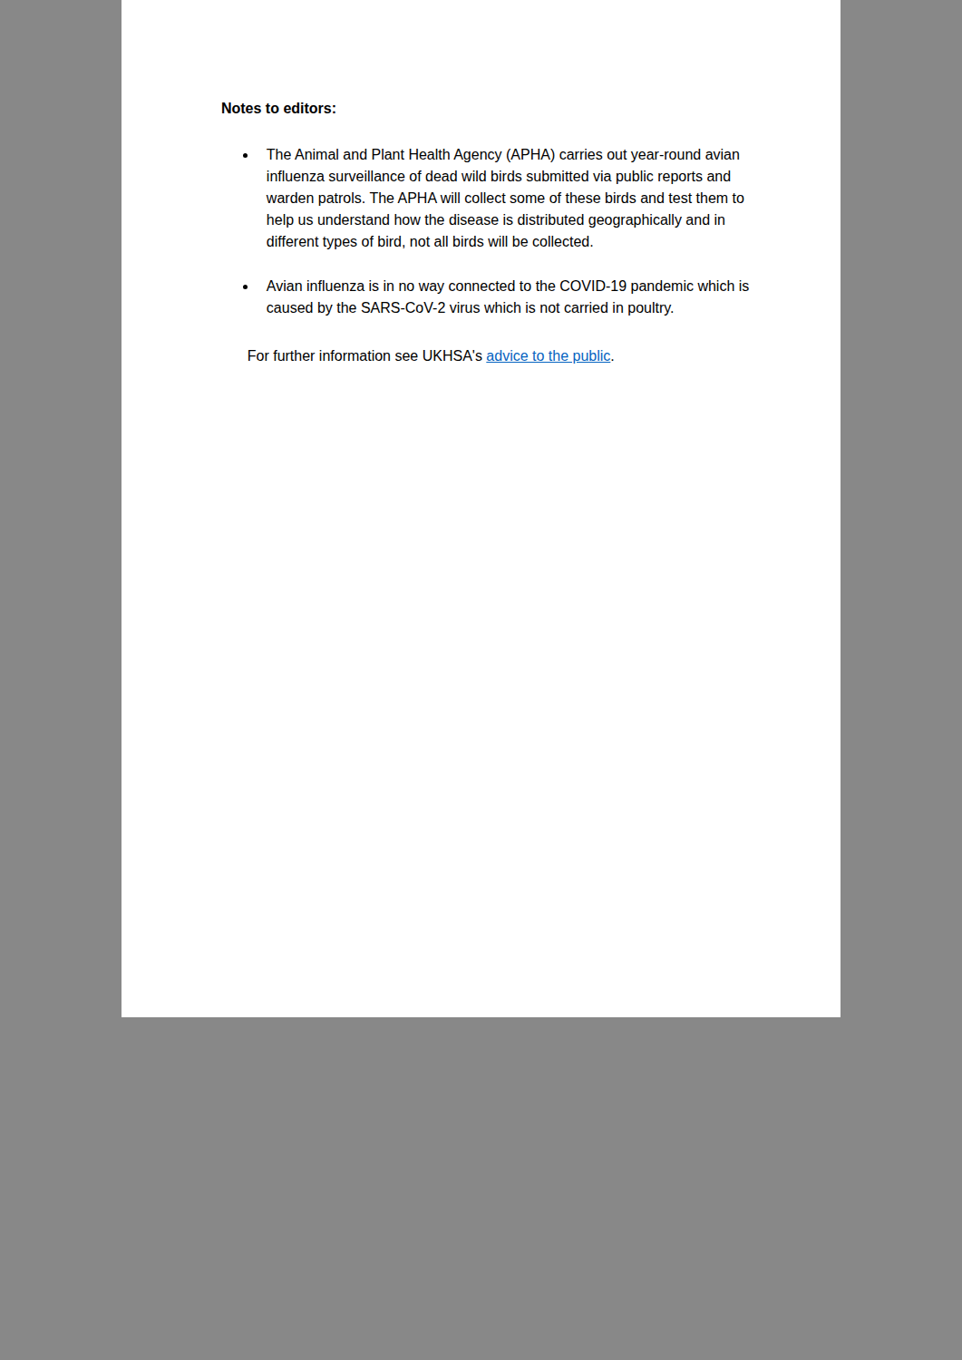Notes to editors:
The Animal and Plant Health Agency (APHA) carries out year-round avian influenza surveillance of dead wild birds submitted via public reports and warden patrols. The APHA will collect some of these birds and test them to help us understand how the disease is distributed geographically and in different types of bird, not all birds will be collected.
Avian influenza is in no way connected to the COVID-19 pandemic which is caused by the SARS-CoV-2 virus which is not carried in poultry.
For further information see UKHSA's advice to the public.